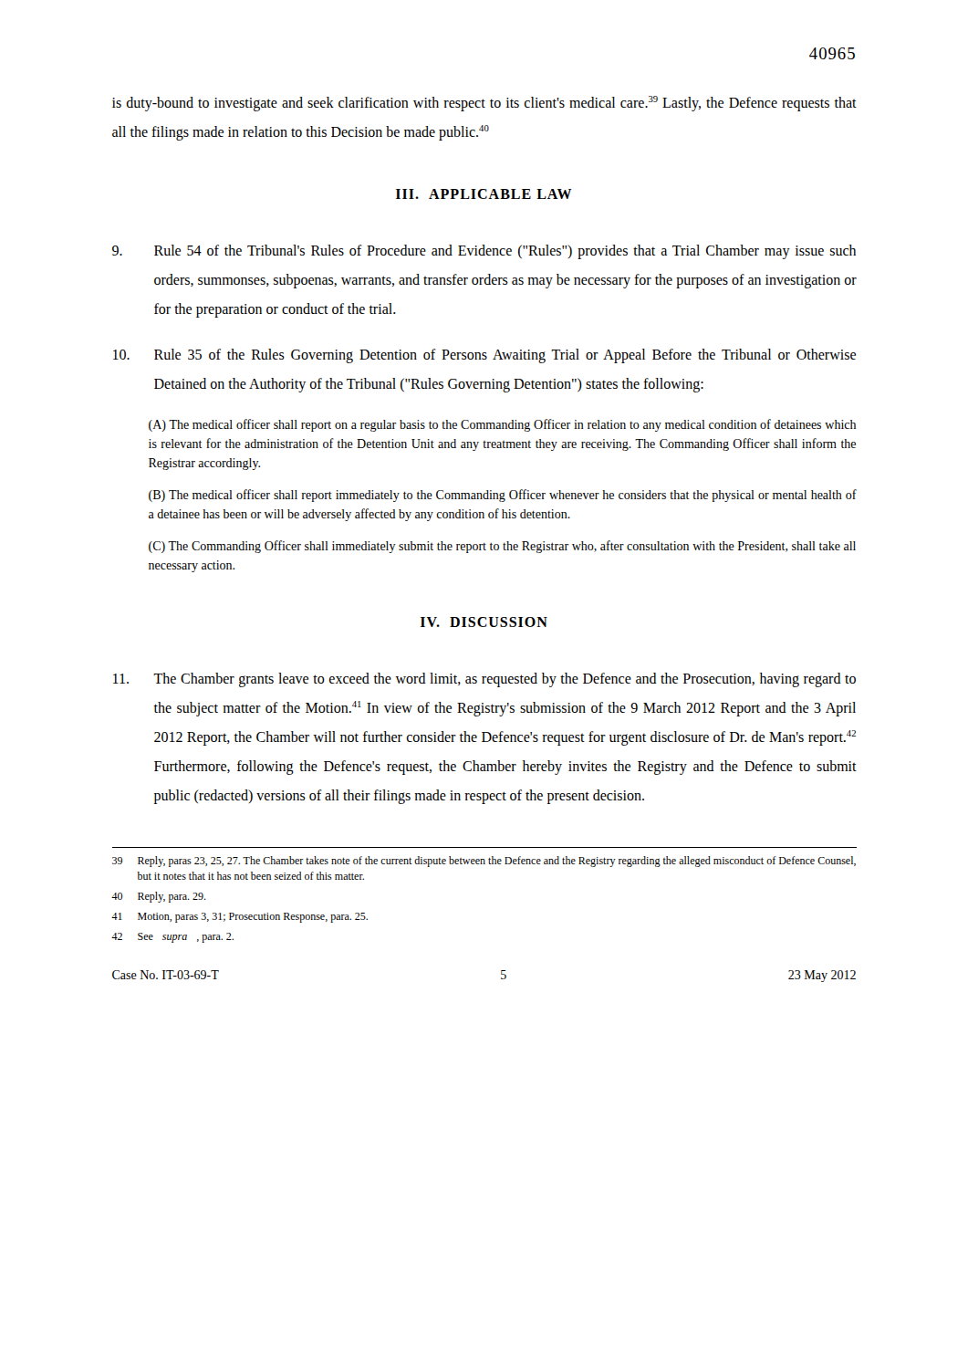40965
is duty-bound to investigate and seek clarification with respect to its client's medical care.39 Lastly, the Defence requests that all the filings made in relation to this Decision be made public.40
III. APPLICABLE LAW
9.
Rule 54 of the Tribunal's Rules of Procedure and Evidence ("Rules") provides that a Trial Chamber may issue such orders, summonses, subpoenas, warrants, and transfer orders as may be necessary for the purposes of an investigation or for the preparation or conduct of the trial.
10.
Rule 35 of the Rules Governing Detention of Persons Awaiting Trial or Appeal Before the Tribunal or Otherwise Detained on the Authority of the Tribunal ("Rules Governing Detention") states the following:
(A) The medical officer shall report on a regular basis to the Commanding Officer in relation to any medical condition of detainees which is relevant for the administration of the Detention Unit and any treatment they are receiving. The Commanding Officer shall inform the Registrar accordingly.
(B) The medical officer shall report immediately to the Commanding Officer whenever he considers that the physical or mental health of a detainee has been or will be adversely affected by any condition of his detention.
(C) The Commanding Officer shall immediately submit the report to the Registrar who, after consultation with the President, shall take all necessary action.
IV. DISCUSSION
11.
The Chamber grants leave to exceed the word limit, as requested by the Defence and the Prosecution, having regard to the subject matter of the Motion.41 In view of the Registry's submission of the 9 March 2012 Report and the 3 April 2012 Report, the Chamber will not further consider the Defence's request for urgent disclosure of Dr. de Man's report.42 Furthermore, following the Defence's request, the Chamber hereby invites the Registry and the Defence to submit public (redacted) versions of all their filings made in respect of the present decision.
39
Reply, paras 23, 25, 27. The Chamber takes note of the current dispute between the Defence and the Registry regarding the alleged misconduct of Defence Counsel, but it notes that it has not been seized of this matter.
40
Reply, para. 29.
41
Motion, paras 3, 31; Prosecution Response, para. 25.
42
See supra, para. 2.
Case No. IT-03-69-T
5
23 May 2012